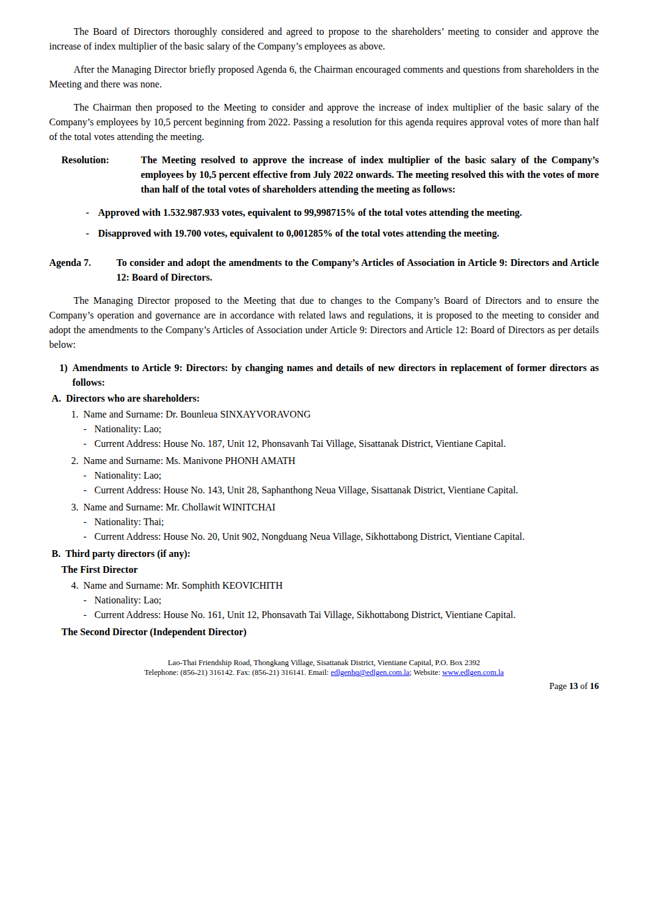The Board of Directors thoroughly considered and agreed to propose to the shareholders’ meeting to consider and approve the increase of index multiplier of the basic salary of the Company’s employees as above.
After the Managing Director briefly proposed Agenda 6, the Chairman encouraged comments and questions from shareholders in the Meeting and there was none.
The Chairman then proposed to the Meeting to consider and approve the increase of index multiplier of the basic salary of the Company’s employees by 10,5 percent beginning from 2022. Passing a resolution for this agenda requires approval votes of more than half of the total votes attending the meeting.
Resolution:
The Meeting resolved to approve the increase of index multiplier of the basic salary of the Company’s employees by 10,5 percent effective from July 2022 onwards. The meeting resolved this with the votes of more than half of the total votes of shareholders attending the meeting as follows:
Approved with 1.532.987.933 votes, equivalent to 99,998715% of the total votes attending the meeting.
Disapproved with 19.700 votes, equivalent to 0,001285% of the total votes attending the meeting.
Agenda 7.
To consider and adopt the amendments to the Company’s Articles of Association in Article 9: Directors and Article 12: Board of Directors.
The Managing Director proposed to the Meeting that due to changes to the Company’s Board of Directors and to ensure the Company’s operation and governance are in accordance with related laws and regulations, it is proposed to the meeting to consider and adopt the amendments to the Company’s Articles of Association under Article 9: Directors and Article 12: Board of Directors as per details below:
1)
Amendments to Article 9: Directors: by changing names and details of new directors in replacement of former directors as follows:
A. Directors who are shareholders:
1.
Name and Surname: Dr. Bounleua SINXAYVORAVONG
Nationality: Lao;
Current Address: House No. 187, Unit 12, Phonsavanh Tai Village, Sisattanak District, Vientiane Capital.
2.
Name and Surname: Ms. Manivone PHONH AMATH
Nationality: Lao;
Current Address: House No. 143, Unit 28, Saphanthong Neua Village, Sisattanak District, Vientiane Capital.
3.
Name and Surname: Mr. Chollawit WINITCHAI
Nationality: Thai;
Current Address: House No. 20, Unit 902, Nongduang Neua Village, Sikhottabong District, Vientiane Capital.
B. Third party directors (if any):
The First Director
4.
Name and Surname: Mr. Somphith KEOVICHITH
Nationality: Lao;
Current Address: House No. 161, Unit 12, Phonsavath Tai Village, Sikhottabong District, Vientiane Capital.
The Second Director (Independent Director)
Lao-Thai Friendship Road, Thongkang Village, Sisattanak District, Vientiane Capital, P.O. Box 2392
Telephone: (856-21) 316142. Fax: (856-21) 316141. Email: edlgenhq@edlgen.com.la; Website: www.edlgen.com.la
Page 13 of 16